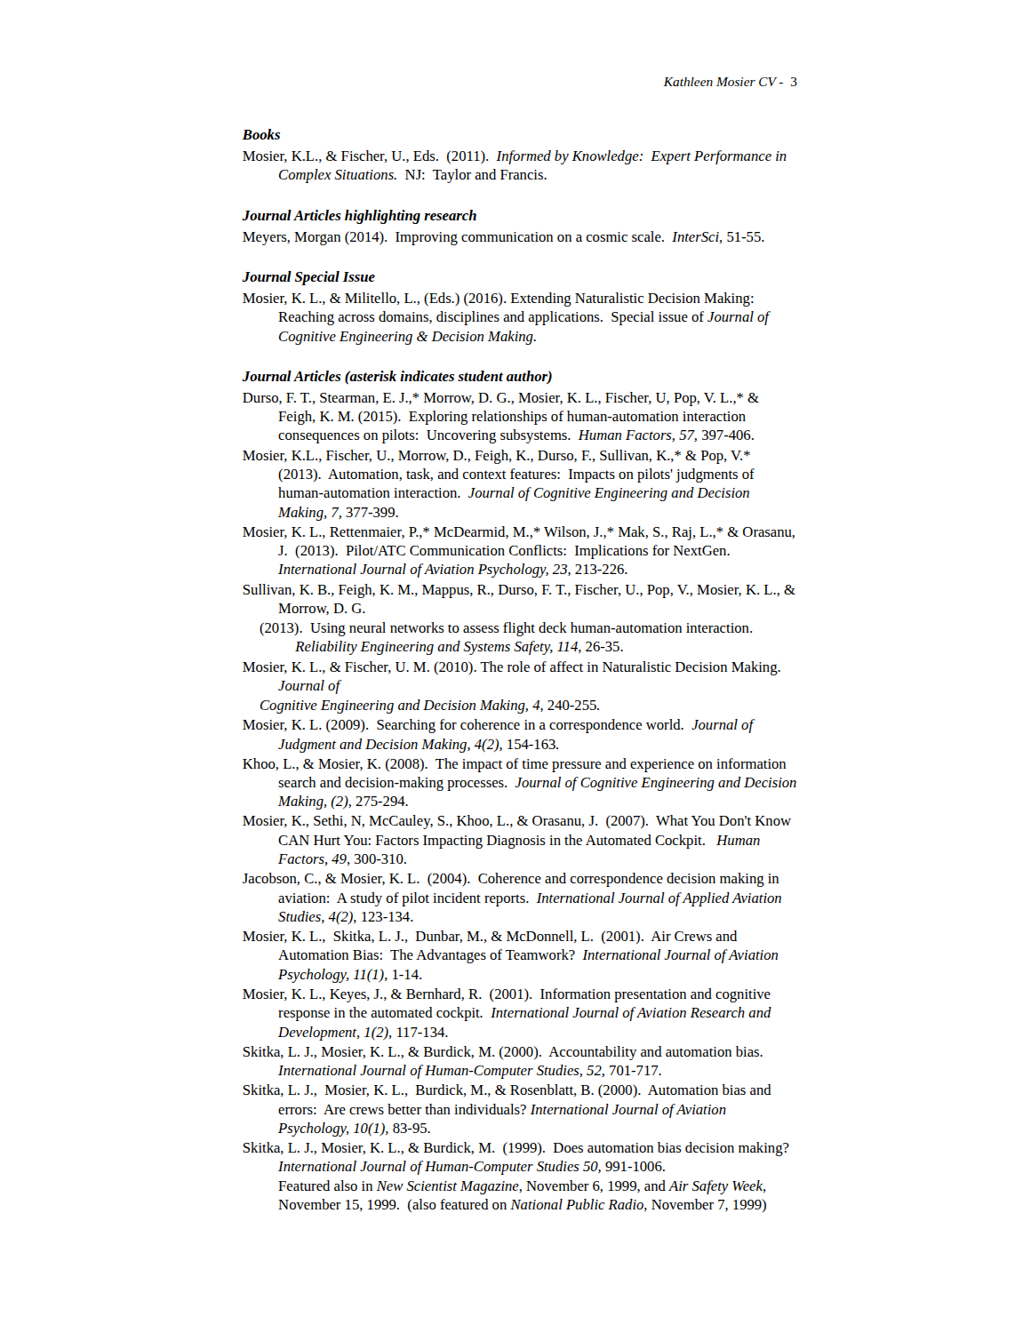Kathleen Mosier CV - 3
Books
Mosier, K.L., & Fischer, U., Eds. (2011). Informed by Knowledge: Expert Performance in Complex Situations. NJ: Taylor and Francis.
Journal Articles highlighting research
Meyers, Morgan (2014). Improving communication on a cosmic scale. InterSci, 51-55.
Journal Special Issue
Mosier, K. L., & Militello, L., (Eds.) (2016). Extending Naturalistic Decision Making: Reaching across domains, disciplines and applications. Special issue of Journal of Cognitive Engineering & Decision Making.
Journal Articles (asterisk indicates student author)
Durso, F. T., Stearman, E. J.,* Morrow, D. G., Mosier, K. L., Fischer, U, Pop, V. L.,* & Feigh, K. M. (2015). Exploring relationships of human-automation interaction consequences on pilots: Uncovering subsystems. Human Factors, 57, 397-406.
Mosier, K.L., Fischer, U., Morrow, D., Feigh, K., Durso, F., Sullivan, K.,* & Pop, V.* (2013). Automation, task, and context features: Impacts on pilots' judgments of human-automation interaction. Journal of Cognitive Engineering and Decision Making, 7, 377-399.
Mosier, K. L., Rettenmaier, P.,* McDearmid, M.,* Wilson, J.,* Mak, S., Raj, L.,* & Orasanu, J. (2013). Pilot/ATC Communication Conflicts: Implications for NextGen. International Journal of Aviation Psychology, 23, 213-226.
Sullivan, K. B., Feigh, K. M., Mappus, R., Durso, F. T., Fischer, U., Pop, V., Mosier, K. L., & Morrow, D. G.
(2013). Using neural networks to assess flight deck human-automation interaction. Reliability Engineering and Systems Safety, 114, 26-35.
Mosier, K. L., & Fischer, U. M. (2010). The role of affect in Naturalistic Decision Making. Journal of
Cognitive Engineering and Decision Making, 4, 240-255.
Mosier, K. L. (2009). Searching for coherence in a correspondence world. Journal of Judgment and Decision Making, 4(2), 154-163.
Khoo, L., & Mosier, K. (2008). The impact of time pressure and experience on information search and decision-making processes. Journal of Cognitive Engineering and Decision Making, (2), 275-294.
Mosier, K., Sethi, N, McCauley, S., Khoo, L., & Orasanu, J. (2007). What You Don't Know CAN Hurt You: Factors Impacting Diagnosis in the Automated Cockpit. Human Factors, 49, 300-310.
Jacobson, C., & Mosier, K. L. (2004). Coherence and correspondence decision making in aviation: A study of pilot incident reports. International Journal of Applied Aviation Studies, 4(2), 123-134.
Mosier, K. L., Skitka, L. J., Dunbar, M., & McDonnell, L. (2001). Air Crews and Automation Bias: The Advantages of Teamwork? International Journal of Aviation Psychology, 11(1), 1-14.
Mosier, K. L., Keyes, J., & Bernhard, R. (2001). Information presentation and cognitive response in the automated cockpit. International Journal of Aviation Research and Development, 1(2), 117-134.
Skitka, L. J., Mosier, K. L., & Burdick, M. (2000). Accountability and automation bias. International Journal of Human-Computer Studies, 52, 701-717.
Skitka, L. J., Mosier, K. L., Burdick, M., & Rosenblatt, B. (2000). Automation bias and errors: Are crews better than individuals? International Journal of Aviation Psychology, 10(1), 83-95.
Skitka, L. J., Mosier, K. L., & Burdick, M. (1999). Does automation bias decision making? International Journal of Human-Computer Studies 50, 991-1006.
Featured also in New Scientist Magazine, November 6, 1999, and Air Safety Week, November 15, 1999. (also featured on National Public Radio, November 7, 1999)